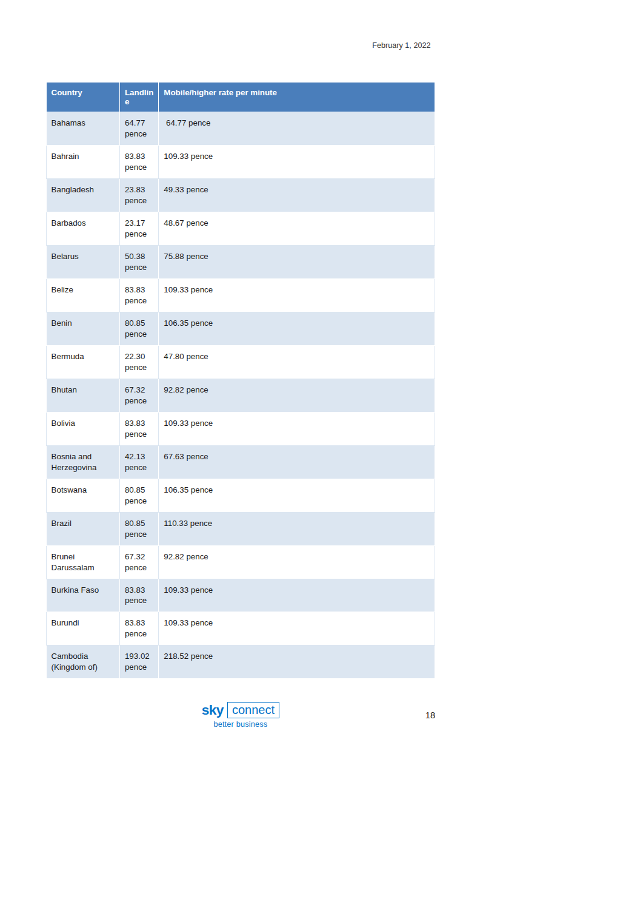February 1, 2022
| Country | Landlin e | Mobile/higher rate per minute |
| --- | --- | --- |
| Bahamas | 64.77 pence | 64.77 pence |
| Bahrain | 83.83 pence | 109.33 pence |
| Bangladesh | 23.83 pence | 49.33 pence |
| Barbados | 23.17 pence | 48.67 pence |
| Belarus | 50.38 pence | 75.88 pence |
| Belize | 83.83 pence | 109.33 pence |
| Benin | 80.85 pence | 106.35 pence |
| Bermuda | 22.30 pence | 47.80 pence |
| Bhutan | 67.32 pence | 92.82 pence |
| Bolivia | 83.83 pence | 109.33 pence |
| Bosnia and Herzegovina | 42.13 pence | 67.63 pence |
| Botswana | 80.85 pence | 106.35 pence |
| Brazil | 80.85 pence | 110.33 pence |
| Brunei Darussalam | 67.32 pence | 92.82 pence |
| Burkina Faso | 83.83 pence | 109.33 pence |
| Burundi | 83.83 pence | 109.33 pence |
| Cambodia (Kingdom of) | 193.02 pence | 218.52 pence |
sky connect
better business
18